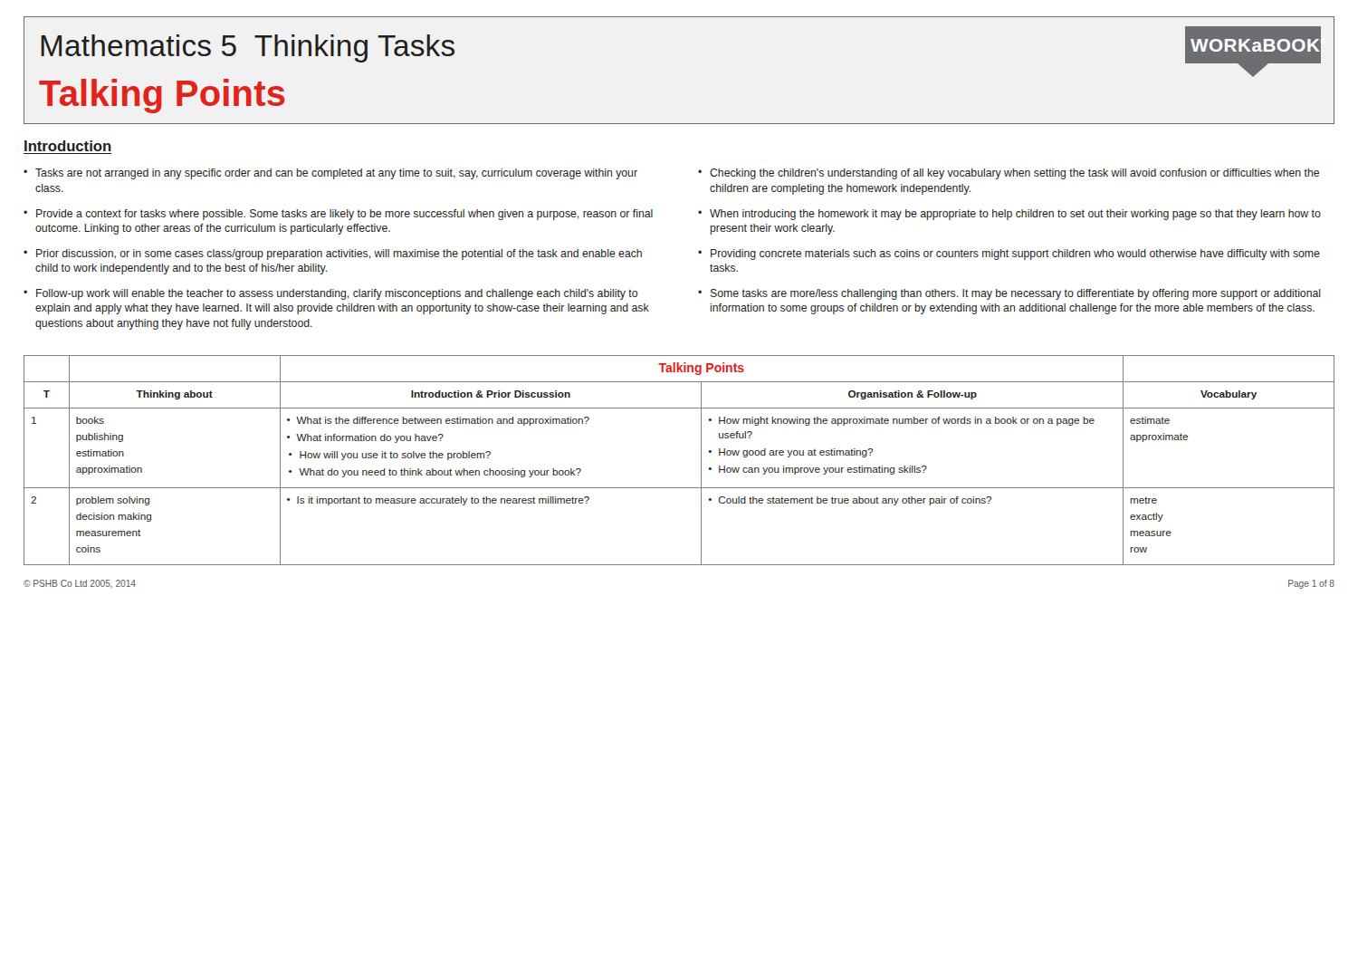Mathematics 5 Thinking Tasks
Talking Points
WORKaBOOK®
Introduction
Tasks are not arranged in any specific order and can be completed at any time to suit, say, curriculum coverage within your class.
Provide a context for tasks where possible. Some tasks are likely to be more successful when given a purpose, reason or final outcome. Linking to other areas of the curriculum is particularly effective.
Prior discussion, or in some cases class/group preparation activities, will maximise the potential of the task and enable each child to work independently and to the best of his/her ability.
Follow-up work will enable the teacher to assess understanding, clarify misconceptions and challenge each child's ability to explain and apply what they have learned. It will also provide children with an opportunity to show-case their learning and ask questions about anything they have not fully understood.
Checking the children's understanding of all key vocabulary when setting the task will avoid confusion or difficulties when the children are completing the homework independently.
When introducing the homework it may be appropriate to help children to set out their working page so that they learn how to present their work clearly.
Providing concrete materials such as coins or counters might support children who would otherwise have difficulty with some tasks.
Some tasks are more/less challenging than others. It may be necessary to differentiate by offering more support or additional information to some groups of children or by extending with an additional challenge for the more able members of the class.
| | | Talking Points | |
| --- | --- | --- | --- |
| T | Thinking about | Introduction & Prior Discussion | Organisation & Follow-up | Vocabulary |
| 1 | books publishing estimation approximation | What is the difference between estimation and approximation? What information do you have? How will you use it to solve the problem? What do you need to think about when choosing your book? | How might knowing the approximate number of words in a book or on a page be useful? How good are you at estimating? How can you improve your estimating skills? | estimate approximate |
| 2 | problem solving decision making measurement coins | Is it important to measure accurately to the nearest millimetre? | Could the statement be true about any other pair of coins? | metre exactly measure row |
© PSHB Co Ltd 2005, 2014 Page 1 of 8